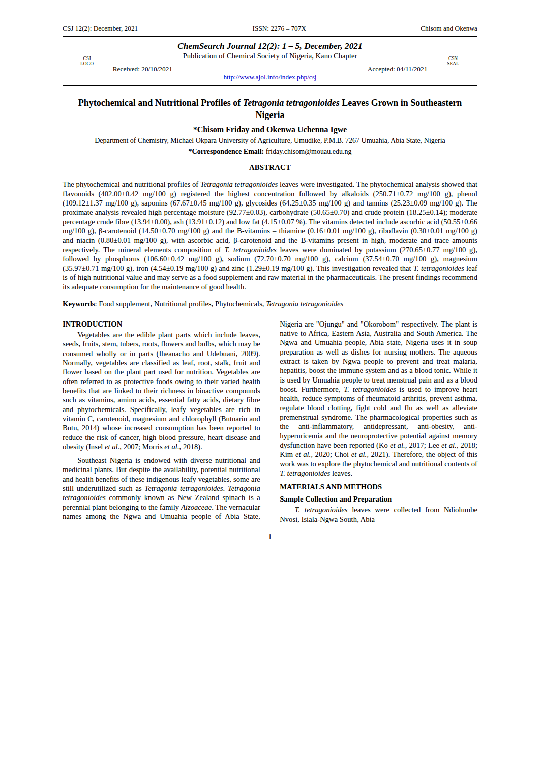CSJ 12(2): December, 2021 ISSN: 2276 – 707X Chisom and Okenwa
CSJ
LOGO
ChemSearch Journal 12(2): 1 – 5, December, 2021
Publication of Chemical Society of Nigeria, Kano Chapter
Received: 20/10/2021 Accepted: 04/11/2021
http://www.ajol.info/index.php/csj
CSN
SEAL
Phytochemical and Nutritional Profiles of Tetragonia tetragonioides Leaves Grown in Southeastern Nigeria
*Chisom Friday and Okenwa Uchenna Igwe
Department of Chemistry, Michael Okpara University of Agriculture, Umudike, P.M.B. 7267 Umuahia, Abia State, Nigeria
*Correspondence Email: friday.chisom@mouau.edu.ng
ABSTRACT
The phytochemical and nutritional profiles of Tetragonia tetragonioides leaves were investigated. The phytochemical analysis showed that flavonoids (402.00±0.42 mg/100 g) registered the highest concentration followed by alkaloids (250.71±0.72 mg/100 g), phenol (109.12±1.37 mg/100 g), saponins (67.67±0.45 mg/100 g), glycosides (64.25±0.35 mg/100 g) and tannins (25.23±0.09 mg/100 g). The proximate analysis revealed high percentage moisture (92.77±0.03), carbohydrate (50.65±0.70) and crude protein (18.25±0.14); moderate percentage crude fibre (13.94±0.00), ash (13.91±0.12) and low fat (4.15±0.07 %). The vitamins detected include ascorbic acid (50.55±0.66 mg/100 g), β-carotenoid (14.50±0.70 mg/100 g) and the B-vitamins – thiamine (0.16±0.01 mg/100 g), riboflavin (0.30±0.01 mg/100 g) and niacin (0.80±0.01 mg/100 g), with ascorbic acid, β-carotenoid and the B-vitamins present in high, moderate and trace amounts respectively. The mineral elements composition of T. tetragonioides leaves were dominated by potassium (270.65±0.77 mg/100 g), followed by phosphorus (106.60±0.42 mg/100 g), sodium (72.70±0.70 mg/100 g), calcium (37.54±0.70 mg/100 g), magnesium (35.97±0.71 mg/100 g), iron (4.54±0.19 mg/100 g) and zinc (1.29±0.19 mg/100 g). This investigation revealed that T. tetragonioides leaf is of high nutritional value and may serve as a food supplement and raw material in the pharmaceuticals. The present findings recommend its adequate consumption for the maintenance of good health.
Keywords: Food supplement, Nutritional profiles, Phytochemicals, Tetragonia tetragonioides
Introduction
Vegetables are the edible plant parts which include leaves, seeds, fruits, stem, tubers, roots, flowers and bulbs, which may be consumed wholly or in parts (Iheanacho and Udebuani, 2009). Normally, vegetables are classified as leaf, root, stalk, fruit and flower based on the plant part used for nutrition. Vegetables are often referred to as protective foods owing to their varied health benefits that are linked to their richness in bioactive compounds such as vitamins, amino acids, essential fatty acids, dietary fibre and phytochemicals. Specifically, leafy vegetables are rich in vitamin C, carotenoid, magnesium and chlorophyll (Butnariu and Butu, 2014) whose increased consumption has been reported to reduce the risk of cancer, high blood pressure, heart disease and obesity (Insel et al., 2007; Morris et al., 2018).
Southeast Nigeria is endowed with diverse nutritional and medicinal plants. But despite the availability, potential nutritional and health benefits of these indigenous leafy vegetables, some are still underutilized such as Tetragonia tetragonioides. Tetragonia tetragonioides commonly known as New Zealand spinach is a perennial plant belonging to the family Aizoaceae. The vernacular names among the Ngwa and Umuahia people of Abia State, Nigeria are "Ojungu" and "Okorobom" respectively. The plant is native to Africa, Eastern Asia, Australia and South America. The Ngwa and Umuahia people, Abia state, Nigeria uses it in soup preparation as well as dishes for nursing mothers. The aqueous extract is taken by Ngwa people to prevent and treat malaria, hepatitis, boost the immune system and as a blood tonic. While it is used by Umuahia people to treat menstrual pain and as a blood boost. Furthermore, T. tetragonioides is used to improve heart health, reduce symptoms of rheumatoid arthritis, prevent asthma, regulate blood clotting, fight cold and flu as well as alleviate premenstrual syndrome. The pharmacological properties such as the anti-inflammatory, antidepressant, anti-obesity, anti-hyperuricemia and the neuroprotective potential against memory dysfunction have been reported (Ko et al., 2017; Lee et al., 2018; Kim et al., 2020; Choi et al., 2021). Therefore, the object of this work was to explore the phytochemical and nutritional contents of T. tetragonioides leaves.
Materials and Methods
Sample Collection and Preparation
T. tetragonioides leaves were collected from Ndiolumbe Nvosi, Isiala-Ngwa South, Abia
1